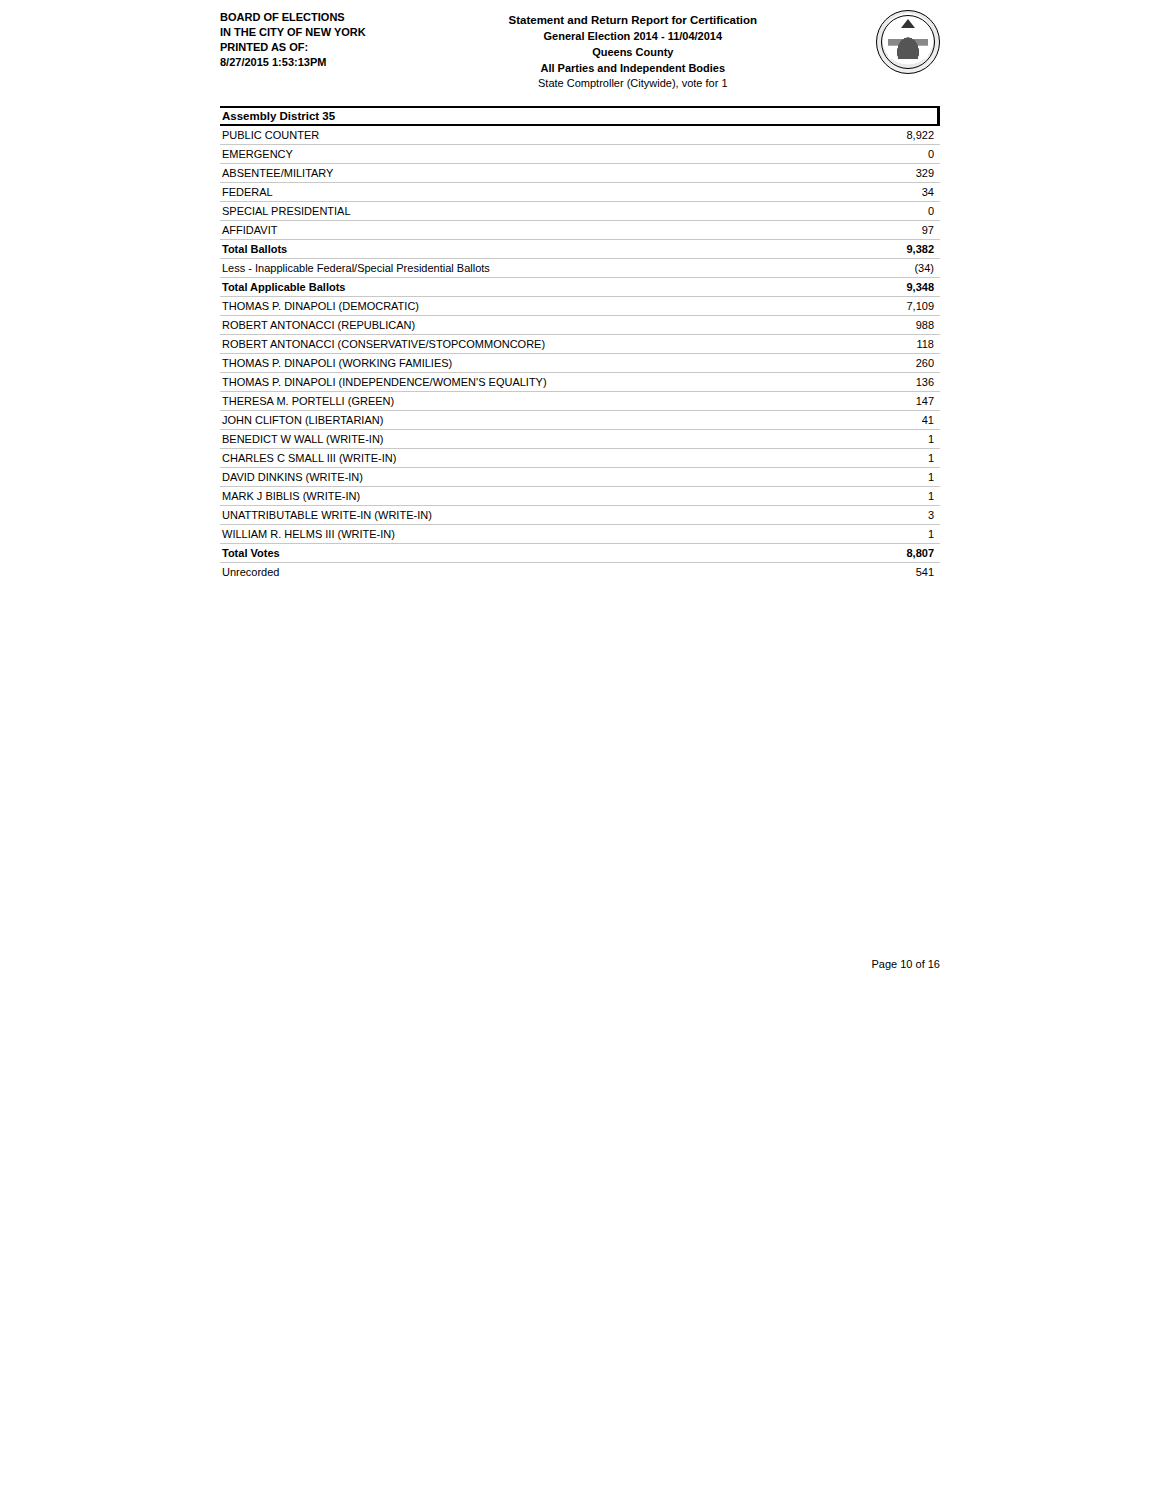BOARD OF ELECTIONS
IN THE CITY OF NEW YORK
PRINTED AS OF:
8/27/2015 1:53:13PM
Statement and Return Report for Certification
General Election 2014 - 11/04/2014
Queens County
All Parties and Independent Bodies
State Comptroller (Citywide), vote for 1
Assembly District 35
| PUBLIC COUNTER | 8,922 |
| EMERGENCY | 0 |
| ABSENTEE/MILITARY | 329 |
| FEDERAL | 34 |
| SPECIAL PRESIDENTIAL | 0 |
| AFFIDAVIT | 97 |
| Total Ballots | 9,382 |
| Less - Inapplicable Federal/Special Presidential Ballots | (34) |
| Total Applicable Ballots | 9,348 |
| THOMAS P. DINAPOLI (DEMOCRATIC) | 7,109 |
| ROBERT ANTONACCI (REPUBLICAN) | 988 |
| ROBERT ANTONACCI (CONSERVATIVE/STOPCOMMONCORE) | 118 |
| THOMAS P. DINAPOLI (WORKING FAMILIES) | 260 |
| THOMAS P. DINAPOLI (INDEPENDENCE/WOMEN'S EQUALITY) | 136 |
| THERESA M. PORTELLI (GREEN) | 147 |
| JOHN CLIFTON (LIBERTARIAN) | 41 |
| BENEDICT W WALL (WRITE-IN) | 1 |
| CHARLES C SMALL III (WRITE-IN) | 1 |
| DAVID DINKINS (WRITE-IN) | 1 |
| MARK J BIBLIS (WRITE-IN) | 1 |
| UNATTRIBUTABLE WRITE-IN (WRITE-IN) | 3 |
| WILLIAM R. HELMS III (WRITE-IN) | 1 |
| Total Votes | 8,807 |
| Unrecorded | 541 |
Page 10 of 16